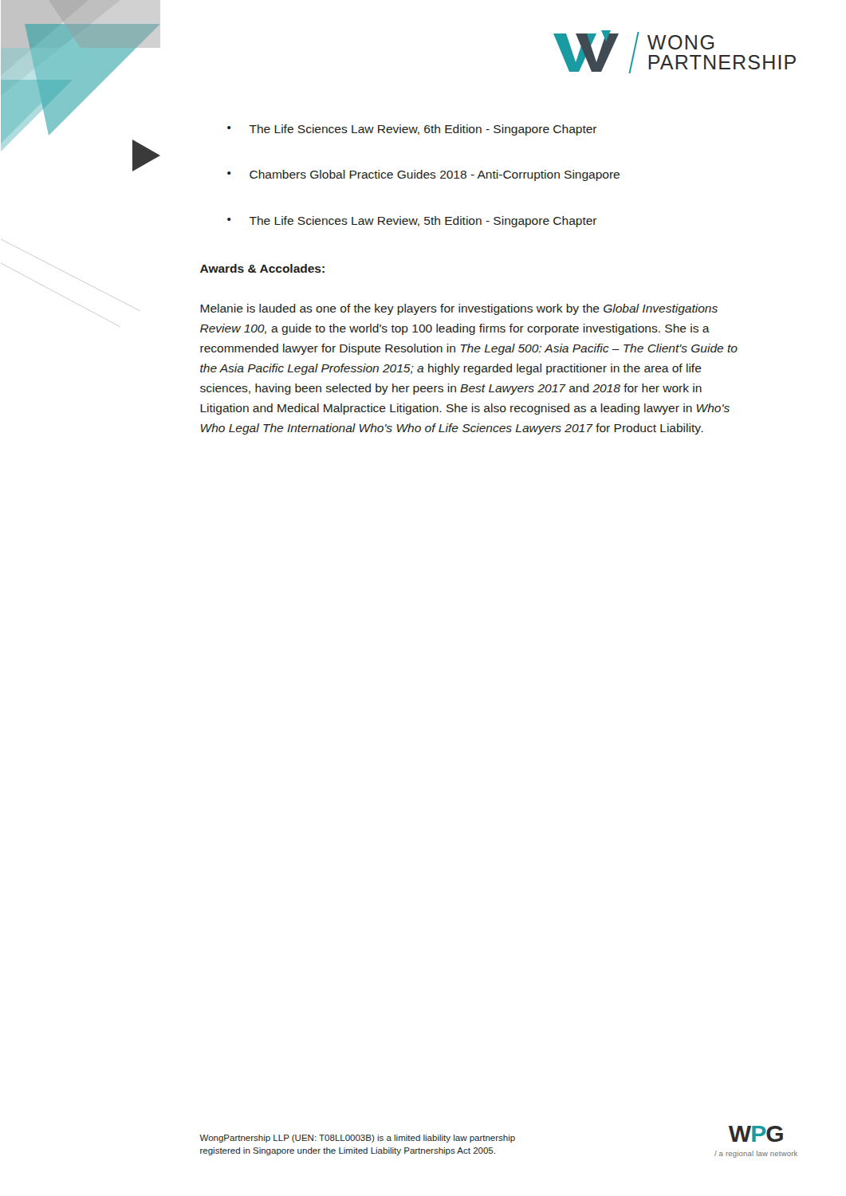WONG PARTNERSHIP
The Life Sciences Law Review, 6th Edition - Singapore Chapter
Chambers Global Practice Guides 2018 - Anti-Corruption Singapore
The Life Sciences Law Review, 5th Edition - Singapore Chapter
Awards & Accolades:
Melanie is lauded as one of the key players for investigations work by the Global Investigations Review 100, a guide to the world's top 100 leading firms for corporate investigations. She is a recommended lawyer for Dispute Resolution in The Legal 500: Asia Pacific – The Client's Guide to the Asia Pacific Legal Profession 2015; a highly regarded legal practitioner in the area of life sciences, having been selected by her peers in Best Lawyers 2017 and 2018 for her work in Litigation and Medical Malpractice Litigation. She is also recognised as a leading lawyer in Who's Who Legal The International Who's Who of Life Sciences Lawyers 2017 for Product Liability.
WongPartnership LLP (UEN: T08LL0003B) is a limited liability law partnership
registered in Singapore under the Limited Liability Partnerships Act 2005.
WPG
/ a regional law network